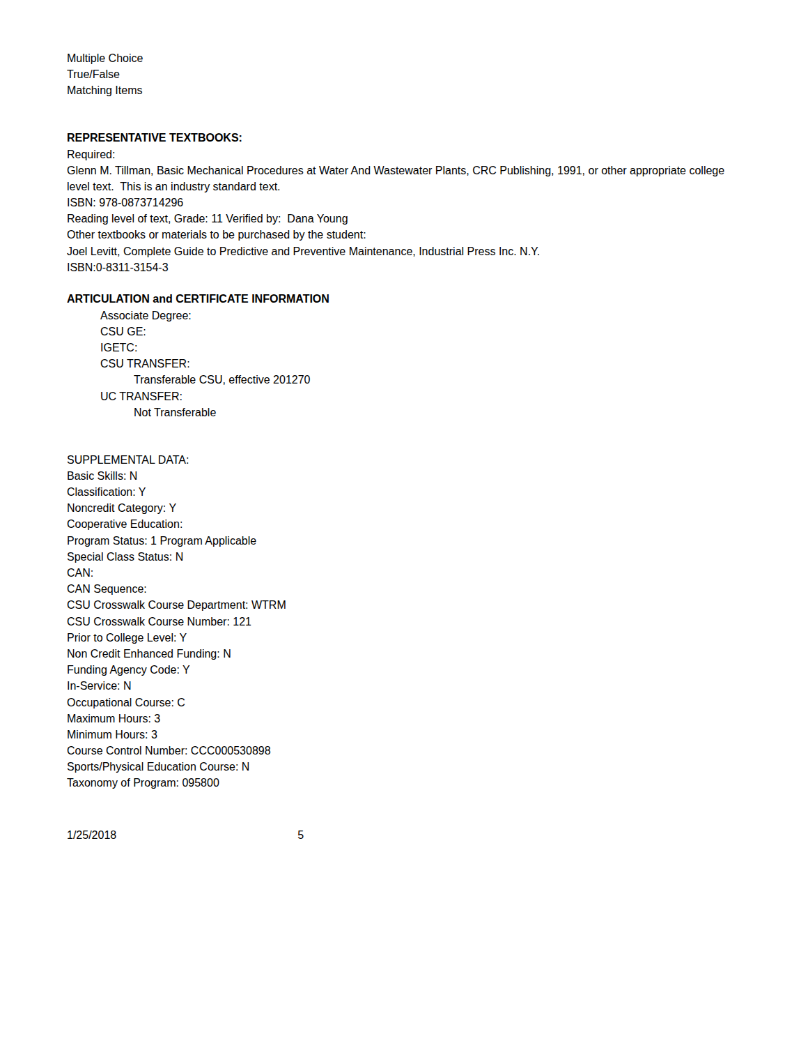Multiple Choice
True/False
Matching Items
REPRESENTATIVE TEXTBOOKS:
Required:
Glenn M. Tillman, Basic Mechanical Procedures at Water And Wastewater Plants, CRC Publishing, 1991, or other appropriate college level text. This is an industry standard text.
ISBN: 978-0873714296
Reading level of text, Grade: 11 Verified by: Dana Young
Other textbooks or materials to be purchased by the student:
Joel Levitt, Complete Guide to Predictive and Preventive Maintenance, Industrial Press Inc. N.Y.
ISBN:0-8311-3154-3
ARTICULATION and CERTIFICATE INFORMATION
Associate Degree:
CSU GE:
IGETC:
CSU TRANSFER:
Transferable CSU, effective 201270
UC TRANSFER:
Not Transferable
SUPPLEMENTAL DATA:
Basic Skills: N
Classification: Y
Noncredit Category: Y
Cooperative Education:
Program Status: 1 Program Applicable
Special Class Status: N
CAN:
CAN Sequence:
CSU Crosswalk Course Department: WTRM
CSU Crosswalk Course Number: 121
Prior to College Level: Y
Non Credit Enhanced Funding: N
Funding Agency Code: Y
In-Service: N
Occupational Course: C
Maximum Hours: 3
Minimum Hours: 3
Course Control Number: CCC000530898
Sports/Physical Education Course: N
Taxonomy of Program: 095800
1/25/2018 5